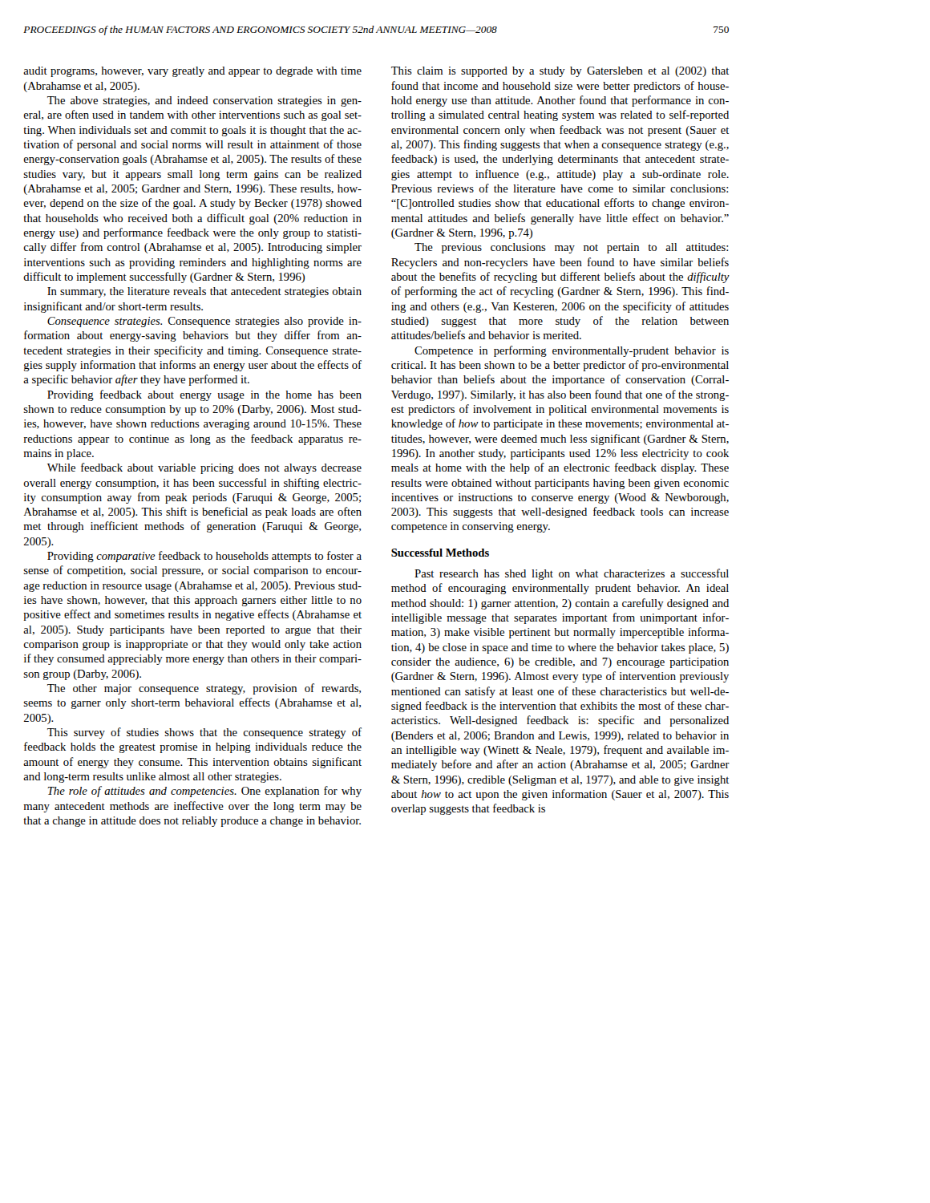PROCEEDINGS of the HUMAN FACTORS AND ERGONOMICS SOCIETY 52nd ANNUAL MEETING—2008 750
audit programs, however, vary greatly and appear to degrade with time (Abrahamse et al, 2005).
The above strategies, and indeed conservation strategies in general, are often used in tandem with other interventions such as goal setting. When individuals set and commit to goals it is thought that the activation of personal and social norms will result in attainment of those energy-conservation goals (Abrahamse et al, 2005). The results of these studies vary, but it appears small long term gains can be realized (Abrahamse et al, 2005; Gardner and Stern, 1996). These results, however, depend on the size of the goal. A study by Becker (1978) showed that households who received both a difficult goal (20% reduction in energy use) and performance feedback were the only group to statistically differ from control (Abrahamse et al, 2005). Introducing simpler interventions such as providing reminders and highlighting norms are difficult to implement successfully (Gardner & Stern, 1996)
In summary, the literature reveals that antecedent strategies obtain insignificant and/or short-term results.
Consequence strategies. Consequence strategies also provide information about energy-saving behaviors but they differ from antecedent strategies in their specificity and timing. Consequence strategies supply information that informs an energy user about the effects of a specific behavior after they have performed it.
Providing feedback about energy usage in the home has been shown to reduce consumption by up to 20% (Darby, 2006). Most studies, however, have shown reductions averaging around 10-15%. These reductions appear to continue as long as the feedback apparatus remains in place.
While feedback about variable pricing does not always decrease overall energy consumption, it has been successful in shifting electricity consumption away from peak periods (Faruqui & George, 2005; Abrahamse et al, 2005). This shift is beneficial as peak loads are often met through inefficient methods of generation (Faruqui & George, 2005).
Providing comparative feedback to households attempts to foster a sense of competition, social pressure, or social comparison to encourage reduction in resource usage (Abrahamse et al, 2005). Previous studies have shown, however, that this approach garners either little to no positive effect and sometimes results in negative effects (Abrahamse et al, 2005). Study participants have been reported to argue that their comparison group is inappropriate or that they would only take action if they consumed appreciably more energy than others in their comparison group (Darby, 2006).
The other major consequence strategy, provision of rewards, seems to garner only short-term behavioral effects (Abrahamse et al, 2005).
This survey of studies shows that the consequence strategy of feedback holds the greatest promise in helping individuals reduce the amount of energy they consume. This intervention obtains significant and long-term results unlike almost all other strategies.
The role of attitudes and competencies. One explanation for why many antecedent methods are ineffective over the long term may be that a change in attitude does not reliably produce a change in behavior. This claim is supported by a study by Gatersleben et al (2002) that found that income and household size were better predictors of household energy use than attitude. Another found that performance in controlling a simulated central heating system was related to self-reported environmental concern only when feedback was not present (Sauer et al, 2007). This finding suggests that when a consequence strategy (e.g., feedback) is used, the underlying determinants that antecedent strategies attempt to influence (e.g., attitude) play a sub-ordinate role. Previous reviews of the literature have come to similar conclusions: “[C]ontrolled studies show that educational efforts to change environmental attitudes and beliefs generally have little effect on behavior.” (Gardner & Stern, 1996, p.74)
The previous conclusions may not pertain to all attitudes: Recyclers and non-recyclers have been found to have similar beliefs about the benefits of recycling but different beliefs about the difficulty of performing the act of recycling (Gardner & Stern, 1996). This finding and others (e.g., Van Kesteren, 2006 on the specificity of attitudes studied) suggest that more study of the relation between attitudes/beliefs and behavior is merited.
Competence in performing environmentally-prudent behavior is critical. It has been shown to be a better predictor of pro-environmental behavior than beliefs about the importance of conservation (Corral-Verdugo, 1997). Similarly, it has also been found that one of the strongest predictors of involvement in political environmental movements is knowledge of how to participate in these movements; environmental attitudes, however, were deemed much less significant (Gardner & Stern, 1996). In another study, participants used 12% less electricity to cook meals at home with the help of an electronic feedback display. These results were obtained without participants having been given economic incentives or instructions to conserve energy (Wood & Newborough, 2003). This suggests that well-designed feedback tools can increase competence in conserving energy.
Successful Methods
Past research has shed light on what characterizes a successful method of encouraging environmentally prudent behavior. An ideal method should: 1) garner attention, 2) contain a carefully designed and intelligible message that separates important from unimportant information, 3) make visible pertinent but normally imperceptible information, 4) be close in space and time to where the behavior takes place, 5) consider the audience, 6) be credible, and 7) encourage participation (Gardner & Stern, 1996). Almost every type of intervention previously mentioned can satisfy at least one of these characteristics but well-designed feedback is the intervention that exhibits the most of these characteristics. Well-designed feedback is: specific and personalized (Benders et al, 2006; Brandon and Lewis, 1999), related to behavior in an intelligible way (Winett & Neale, 1979), frequent and available immediately before and after an action (Abrahamse et al, 2005; Gardner & Stern, 1996), credible (Seligman et al, 1977), and able to give insight about how to act upon the given information (Sauer et al, 2007). This overlap suggests that feedback is